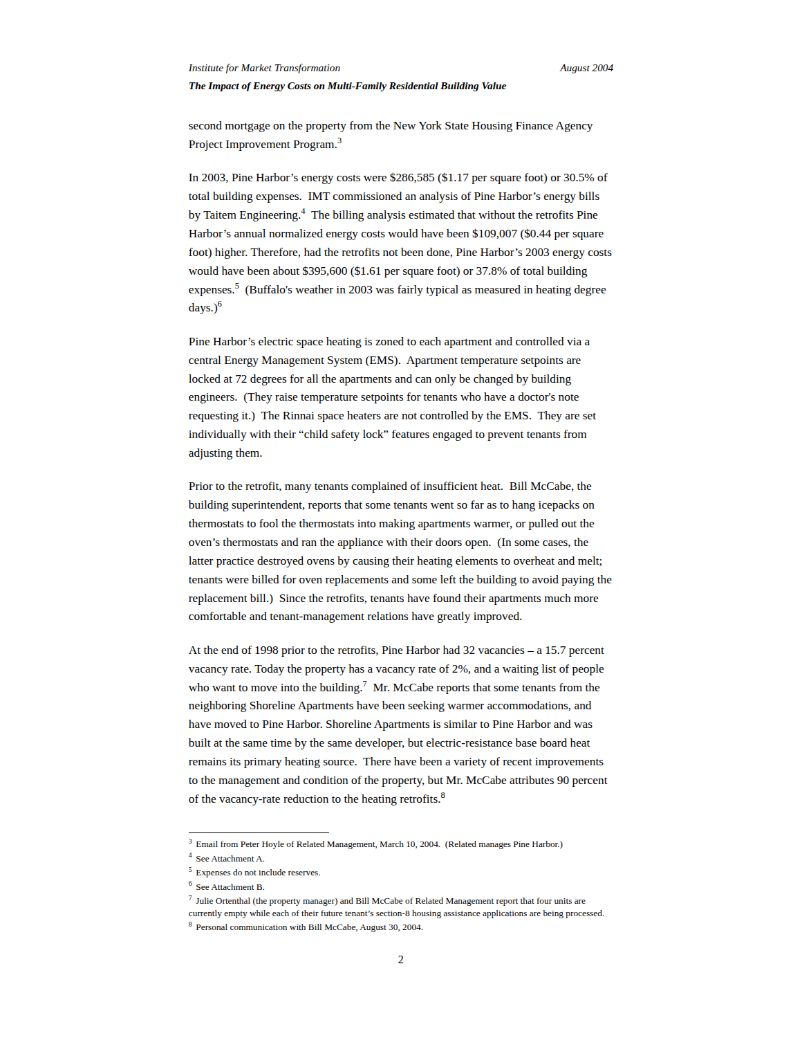Institute for Market Transformation August 2004
The Impact of Energy Costs on Multi-Family Residential Building Value
second mortgage on the property from the New York State Housing Finance Agency Project Improvement Program.3
In 2003, Pine Harbor’s energy costs were $286,585 ($1.17 per square foot) or 30.5% of total building expenses. IMT commissioned an analysis of Pine Harbor’s energy bills by Taitem Engineering.4 The billing analysis estimated that without the retrofits Pine Harbor’s annual normalized energy costs would have been $109,007 ($0.44 per square foot) higher. Therefore, had the retrofits not been done, Pine Harbor’s 2003 energy costs would have been about $395,600 ($1.61 per square foot) or 37.8% of total building expenses.5 (Buffalo's weather in 2003 was fairly typical as measured in heating degree days.)6
Pine Harbor’s electric space heating is zoned to each apartment and controlled via a central Energy Management System (EMS). Apartment temperature setpoints are locked at 72 degrees for all the apartments and can only be changed by building engineers. (They raise temperature setpoints for tenants who have a doctor's note requesting it.) The Rinnai space heaters are not controlled by the EMS. They are set individually with their “child safety lock” features engaged to prevent tenants from adjusting them.
Prior to the retrofit, many tenants complained of insufficient heat. Bill McCabe, the building superintendent, reports that some tenants went so far as to hang icepacks on thermostats to fool the thermostats into making apartments warmer, or pulled out the oven’s thermostats and ran the appliance with their doors open. (In some cases, the latter practice destroyed ovens by causing their heating elements to overheat and melt; tenants were billed for oven replacements and some left the building to avoid paying the replacement bill.) Since the retrofits, tenants have found their apartments much more comfortable and tenant-management relations have greatly improved.
At the end of 1998 prior to the retrofits, Pine Harbor had 32 vacancies – a 15.7 percent vacancy rate. Today the property has a vacancy rate of 2%, and a waiting list of people who want to move into the building.7 Mr. McCabe reports that some tenants from the neighboring Shoreline Apartments have been seeking warmer accommodations, and have moved to Pine Harbor. Shoreline Apartments is similar to Pine Harbor and was built at the same time by the same developer, but electric-resistance base board heat remains its primary heating source. There have been a variety of recent improvements to the management and condition of the property, but Mr. McCabe attributes 90 percent of the vacancy-rate reduction to the heating retrofits.8
3 Email from Peter Hoyle of Related Management, March 10, 2004. (Related manages Pine Harbor.)
4 See Attachment A.
5 Expenses do not include reserves.
6 See Attachment B.
7 Julie Ortenthal (the property manager) and Bill McCabe of Related Management report that four units are currently empty while each of their future tenant’s section-8 housing assistance applications are being processed.
8 Personal communication with Bill McCabe, August 30, 2004.
2